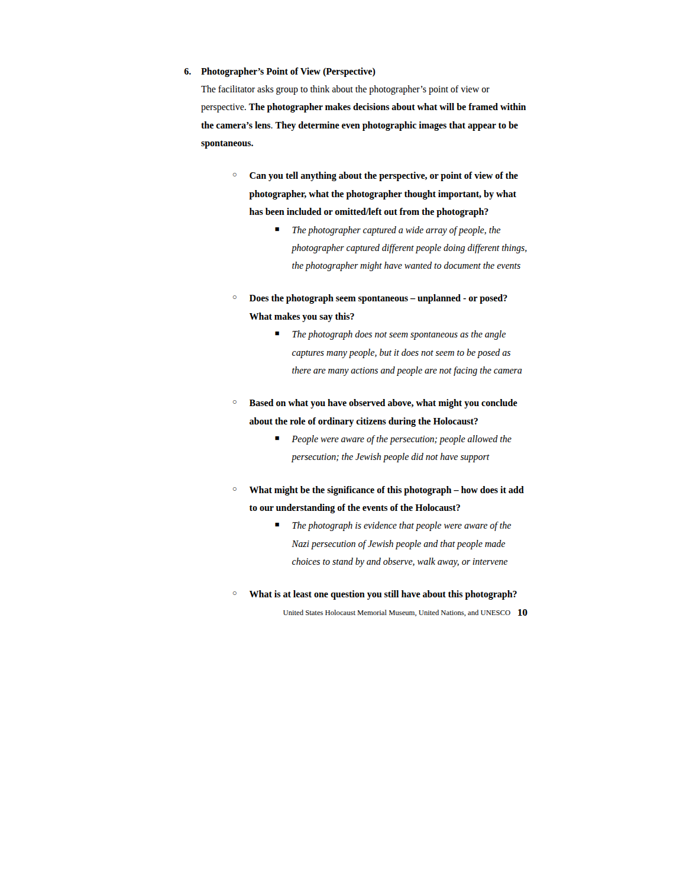6. Photographer’s Point of View (Perspective)
The facilitator asks group to think about the photographer’s point of view or perspective. The photographer makes decisions about what will be framed within the camera’s lens. They determine even photographic images that appear to be spontaneous.
Can you tell anything about the perspective, or point of view of the photographer, what the photographer thought important, by what has been included or omitted/left out from the photograph?
The photographer captured a wide array of people, the photographer captured different people doing different things, the photographer might have wanted to document the events
Does the photograph seem spontaneous – unplanned - or posed? What makes you say this?
The photograph does not seem spontaneous as the angle captures many people, but it does not seem to be posed as there are many actions and people are not facing the camera
Based on what you have observed above, what might you conclude about the role of ordinary citizens during the Holocaust?
People were aware of the persecution; people allowed the persecution; the Jewish people did not have support
What might be the significance of this photograph – how does it add to our understanding of the events of the Holocaust?
The photograph is evidence that people were aware of the Nazi persecution of Jewish people and that people made choices to stand by and observe, walk away, or intervene
What is at least one question you still have about this photograph?
United States Holocaust Memorial Museum, United Nations, and UNESCO10